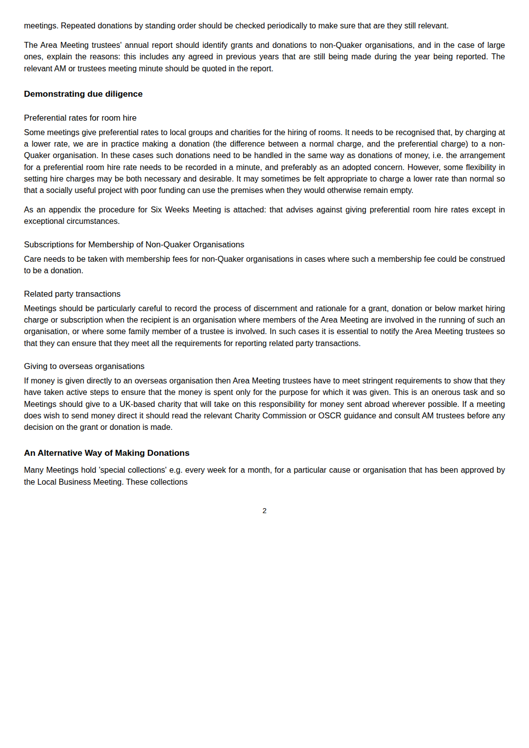meetings. Repeated donations by standing order should be checked periodically to make sure that are they still relevant.
The Area Meeting trustees' annual report should identify grants and donations to non-Quaker organisations, and in the case of large ones, explain the reasons: this includes any agreed in previous years that are still being made during the year being reported. The relevant AM or trustees meeting minute should be quoted in the report.
Demonstrating due diligence
Preferential rates for room hire
Some meetings give preferential rates to local groups and charities for the hiring of rooms. It needs to be recognised that, by charging at a lower rate, we are in practice making a donation (the difference between a normal charge, and the preferential charge) to a non-Quaker organisation. In these cases such donations need to be handled in the same way as donations of money, i.e. the arrangement for a preferential room hire rate needs to be recorded in a minute, and preferably as an adopted concern. However, some flexibility in setting hire charges may be both necessary and desirable. It may sometimes be felt appropriate to charge a lower rate than normal so that a socially useful project with poor funding can use the premises when they would otherwise remain empty.
As an appendix the procedure for Six Weeks Meeting is attached: that advises against giving preferential room hire rates except in exceptional circumstances.
Subscriptions for Membership of Non-Quaker Organisations
Care needs to be taken with membership fees for non-Quaker organisations in cases where such a membership fee could be construed to be a donation.
Related party transactions
Meetings should be particularly careful to record the process of discernment and rationale for a grant, donation or below market hiring charge or subscription when the recipient is an organisation where members of the Area Meeting are involved in the running of such an organisation, or where some family member of a trustee is involved. In such cases it is essential to notify the Area Meeting trustees so that they can ensure that they meet all the requirements for reporting related party transactions.
Giving to overseas organisations
If money is given directly to an overseas organisation then Area Meeting trustees have to meet stringent requirements to show that they have taken active steps to ensure that the money is spent only for the purpose for which it was given. This is an onerous task and so Meetings should give to a UK-based charity that will take on this responsibility for money sent abroad wherever possible. If a meeting does wish to send money direct it should read the relevant Charity Commission or OSCR guidance and consult AM trustees before any decision on the grant or donation is made.
An Alternative Way of Making Donations
Many Meetings hold 'special collections' e.g. every week for a month, for a particular cause or organisation that has been approved by the Local Business Meeting. These collections
2